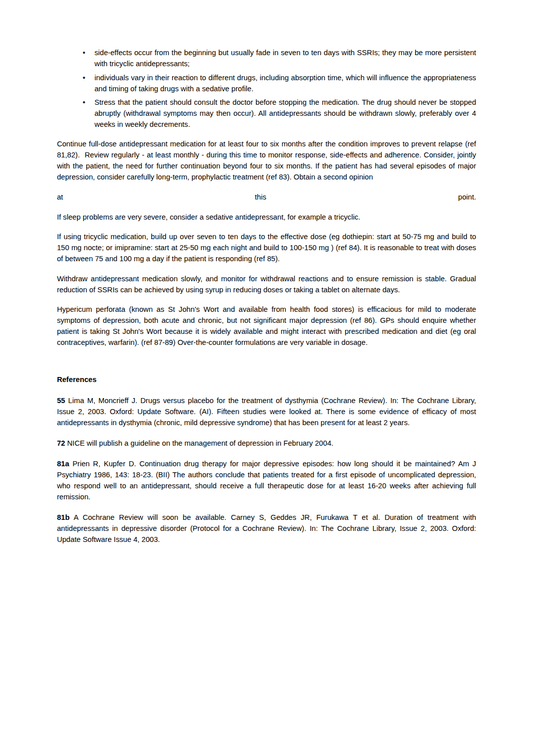side-effects occur from the beginning but usually fade in seven to ten days with SSRIs; they may be more persistent with tricyclic antidepressants;
individuals vary in their reaction to different drugs, including absorption time, which will influence the appropriateness and timing of taking drugs with a sedative profile.
Stress that the patient should consult the doctor before stopping the medication. The drug should never be stopped abruptly (withdrawal symptoms may then occur). All antidepressants should be withdrawn slowly, preferably over 4 weeks in weekly decrements.
Continue full-dose antidepressant medication for at least four to six months after the condition improves to prevent relapse (ref 81,82). Review regularly - at least monthly - during this time to monitor response, side-effects and adherence. Consider, jointly with the patient, the need for further continuation beyond four to six months. If the patient has had several episodes of major depression, consider carefully long-term, prophylactic treatment (ref 83). Obtain a second opinion
at this point.
If sleep problems are very severe, consider a sedative antidepressant, for example a tricyclic.
If using tricyclic medication, build up over seven to ten days to the effective dose (eg dothiepin: start at 50-75 mg and build to 150 mg nocte; or imipramine: start at 25-50 mg each night and build to 100-150 mg ) (ref 84). It is reasonable to treat with doses of between 75 and 100 mg a day if the patient is responding (ref 85).
Withdraw antidepressant medication slowly, and monitor for withdrawal reactions and to ensure remission is stable. Gradual reduction of SSRIs can be achieved by using syrup in reducing doses or taking a tablet on alternate days.
Hypericum perforata (known as St John's Wort and available from health food stores) is efficacious for mild to moderate symptoms of depression, both acute and chronic, but not significant major depression (ref 86). GPs should enquire whether patient is taking St John's Wort because it is widely available and might interact with prescribed medication and diet (eg oral contraceptives, warfarin). (ref 87-89) Over-the-counter formulations are very variable in dosage.
References
55 Lima M, Moncrieff J. Drugs versus placebo for the treatment of dysthymia (Cochrane Review). In: The Cochrane Library, Issue 2, 2003. Oxford: Update Software. (AI). Fifteen studies were looked at. There is some evidence of efficacy of most antidepressants in dysthymia (chronic, mild depressive syndrome) that has been present for at least 2 years.
72 NICE will publish a guideline on the management of depression in February 2004.
81a Prien R, Kupfer D. Continuation drug therapy for major depressive episodes: how long should it be maintained? Am J Psychiatry 1986, 143: 18-23. (BII) The authors conclude that patients treated for a first episode of uncomplicated depression, who respond well to an antidepressant, should receive a full therapeutic dose for at least 16-20 weeks after achieving full remission.
81b A Cochrane Review will soon be available. Carney S, Geddes JR, Furukawa T et al. Duration of treatment with antidepressants in depressive disorder (Protocol for a Cochrane Review). In: The Cochrane Library, Issue 2, 2003. Oxford: Update Software Issue 4, 2003.